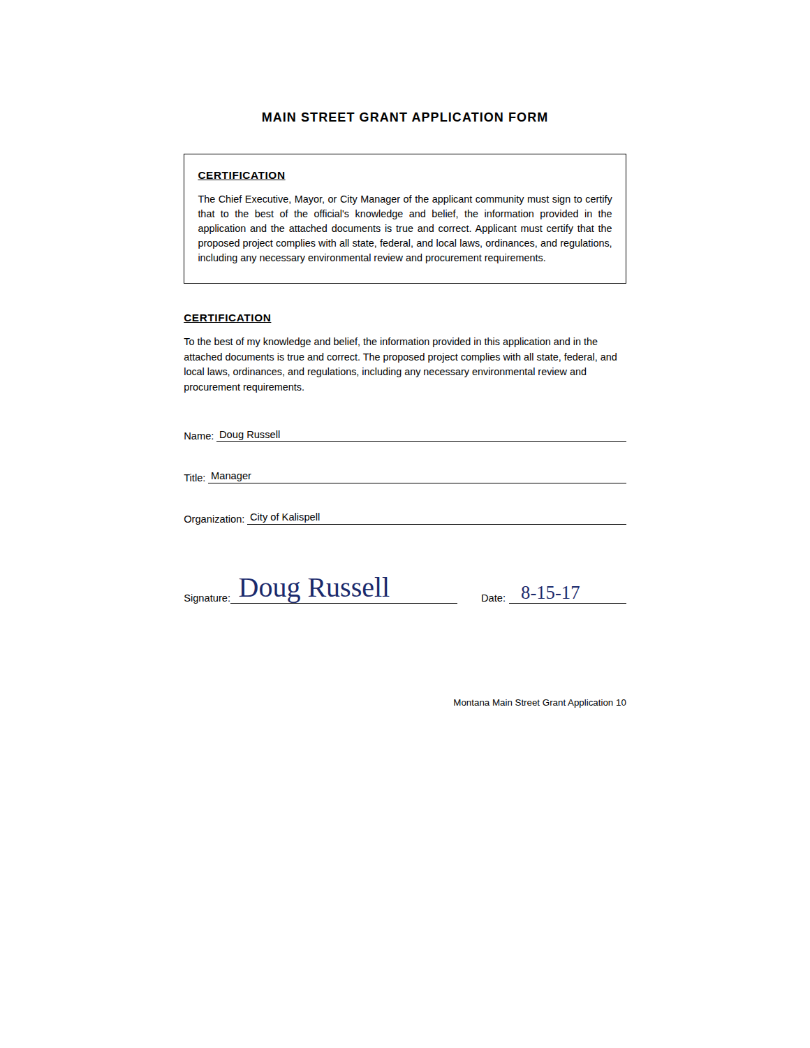MAIN STREET GRANT APPLICATION FORM
CERTIFICATION
The Chief Executive, Mayor, or City Manager of the applicant community must sign to certify that to the best of the official's knowledge and belief, the information provided in the application and the attached documents is true and correct. Applicant must certify that the proposed project complies with all state, federal, and local laws, ordinances, and regulations, including any necessary environmental review and procurement requirements.
CERTIFICATION
To the best of my knowledge and belief, the information provided in this application and in the attached documents is true and correct. The proposed project complies with all state, federal, and local laws, ordinances, and regulations, including any necessary environmental review and procurement requirements.
Name: Doug Russell
Title: Manager
Organization: City of Kalispell
Signature: Doug Russell Date: 8-15-17
Montana Main Street Grant Application 10